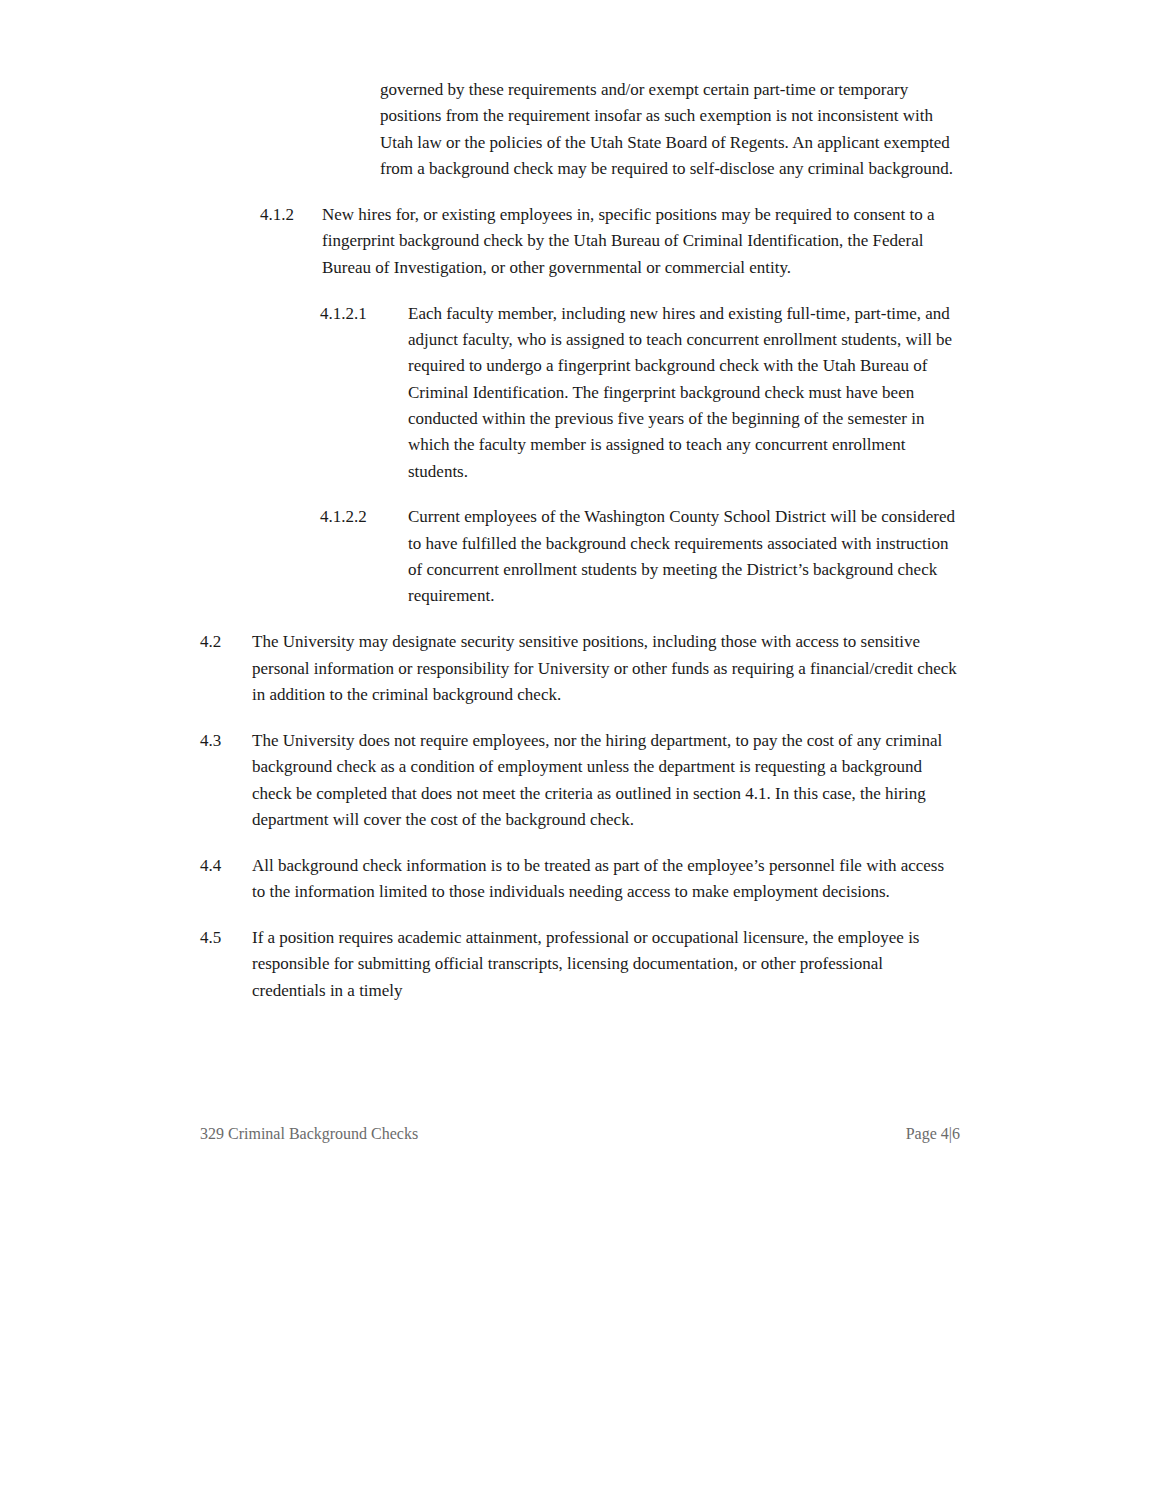governed by these requirements and/or exempt certain part-time or temporary positions from the requirement insofar as such exemption is not inconsistent with Utah law or the policies of the Utah State Board of Regents. An applicant exempted from a background check may be required to self-disclose any criminal background.
4.1.2
New hires for, or existing employees in, specific positions may be required to consent to a fingerprint background check by the Utah Bureau of Criminal Identification, the Federal Bureau of Investigation, or other governmental or commercial entity.
4.1.2.1
Each faculty member, including new hires and existing full-time, part-time, and adjunct faculty, who is assigned to teach concurrent enrollment students, will be required to undergo a fingerprint background check with the Utah Bureau of Criminal Identification. The fingerprint background check must have been conducted within the previous five years of the beginning of the semester in which the faculty member is assigned to teach any concurrent enrollment students.
4.1.2.2
Current employees of the Washington County School District will be considered to have fulfilled the background check requirements associated with instruction of concurrent enrollment students by meeting the District’s background check requirement.
4.2
The University may designate security sensitive positions, including those with access to sensitive personal information or responsibility for University or other funds as requiring a financial/credit check in addition to the criminal background check.
4.3
The University does not require employees, nor the hiring department, to pay the cost of any criminal background check as a condition of employment unless the department is requesting a background check be completed that does not meet the criteria as outlined in section 4.1. In this case, the hiring department will cover the cost of the background check.
4.4
All background check information is to be treated as part of the employee’s personnel file with access to the information limited to those individuals needing access to make employment decisions.
4.5
If a position requires academic attainment, professional or occupational licensure, the employee is responsible for submitting official transcripts, licensing documentation, or other professional credentials in a timely
329 Criminal Background Checks
Page 4|6